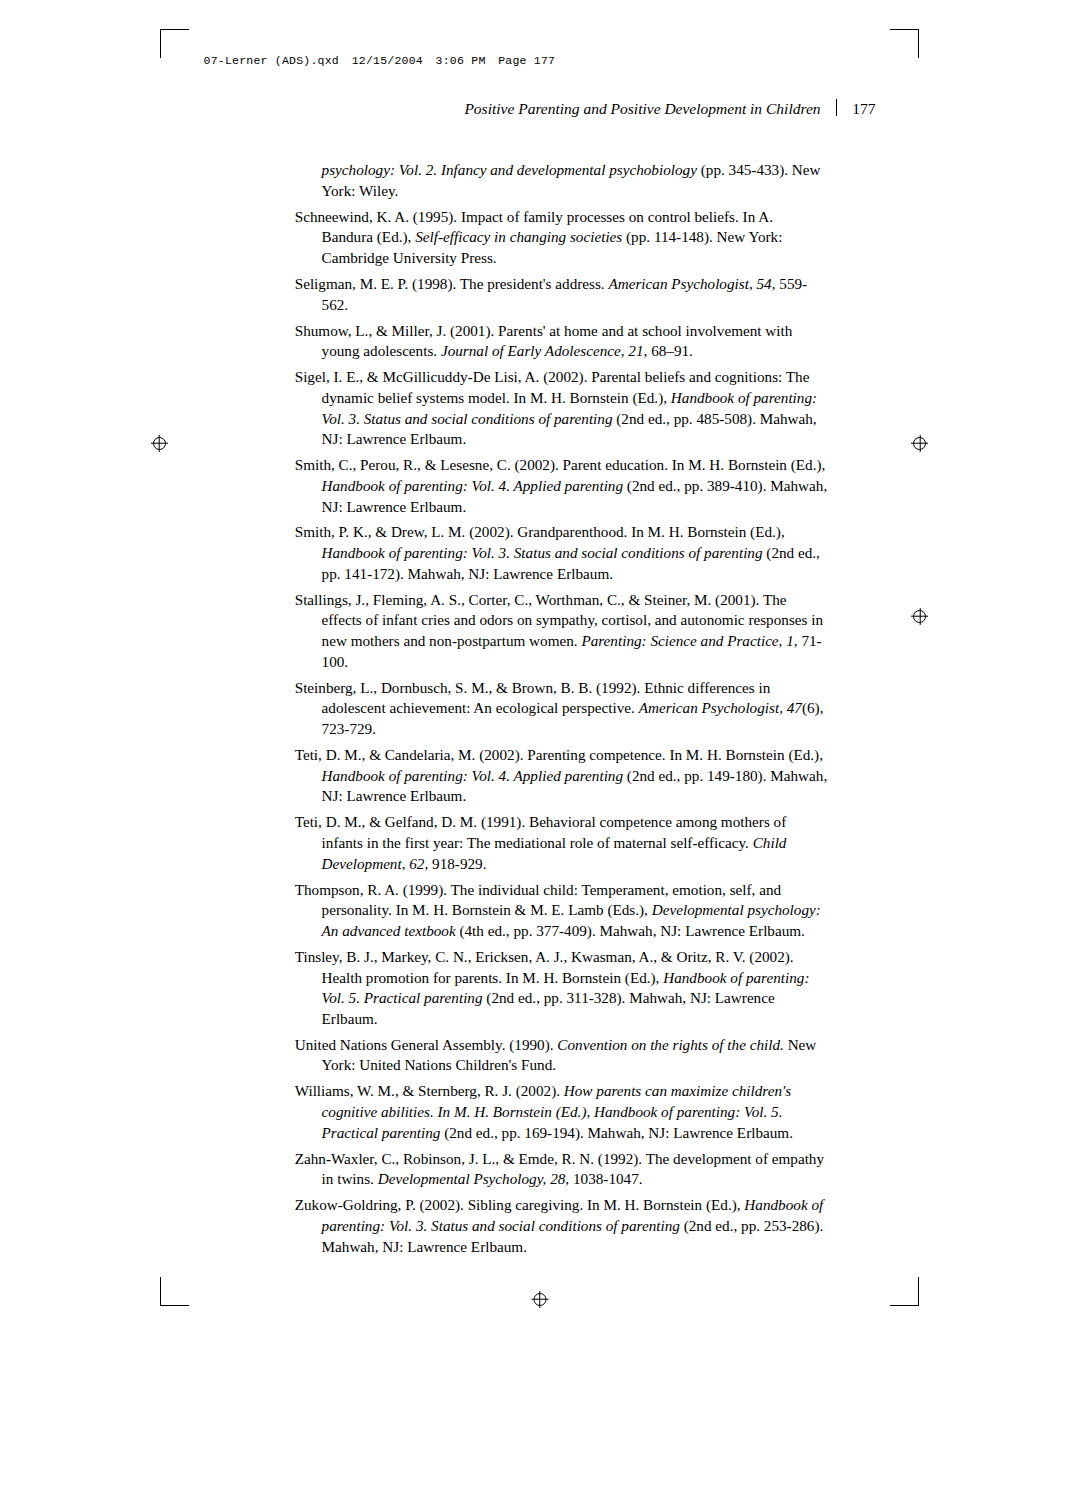07-Lerner (ADS).qxd 12/15/2004 3:06 PM Page 177
Positive Parenting and Positive Development in Children 177
psychology: Vol. 2. Infancy and developmental psychobiology (pp. 345-433). New York: Wiley.
Schneewind, K. A. (1995). Impact of family processes on control beliefs. In A. Bandura (Ed.), Self-efficacy in changing societies (pp. 114-148). New York: Cambridge University Press.
Seligman, M. E. P. (1998). The president's address. American Psychologist, 54, 559-562.
Shumow, L., & Miller, J. (2001). Parents' at home and at school involvement with young adolescents. Journal of Early Adolescence, 21, 68–91.
Sigel, I. E., & McGillicuddy-De Lisi, A. (2002). Parental beliefs and cognitions: The dynamic belief systems model. In M. H. Bornstein (Ed.), Handbook of parenting: Vol. 3. Status and social conditions of parenting (2nd ed., pp. 485-508). Mahwah, NJ: Lawrence Erlbaum.
Smith, C., Perou, R., & Lesesne, C. (2002). Parent education. In M. H. Bornstein (Ed.), Handbook of parenting: Vol. 4. Applied parenting (2nd ed., pp. 389-410). Mahwah, NJ: Lawrence Erlbaum.
Smith, P. K., & Drew, L. M. (2002). Grandparenthood. In M. H. Bornstein (Ed.), Handbook of parenting: Vol. 3. Status and social conditions of parenting (2nd ed., pp. 141-172). Mahwah, NJ: Lawrence Erlbaum.
Stallings, J., Fleming, A. S., Corter, C., Worthman, C., & Steiner, M. (2001). The effects of infant cries and odors on sympathy, cortisol, and autonomic responses in new mothers and non-postpartum women. Parenting: Science and Practice, 1, 71-100.
Steinberg, L., Dornbusch, S. M., & Brown, B. B. (1992). Ethnic differences in adolescent achievement: An ecological perspective. American Psychologist, 47(6), 723-729.
Teti, D. M., & Candelaria, M. (2002). Parenting competence. In M. H. Bornstein (Ed.), Handbook of parenting: Vol. 4. Applied parenting (2nd ed., pp. 149-180). Mahwah, NJ: Lawrence Erlbaum.
Teti, D. M., & Gelfand, D. M. (1991). Behavioral competence among mothers of infants in the first year: The mediational role of maternal self-efficacy. Child Development, 62, 918-929.
Thompson, R. A. (1999). The individual child: Temperament, emotion, self, and personality. In M. H. Bornstein & M. E. Lamb (Eds.), Developmental psychology: An advanced textbook (4th ed., pp. 377-409). Mahwah, NJ: Lawrence Erlbaum.
Tinsley, B. J., Markey, C. N., Ericksen, A. J., Kwasman, A., & Oritz, R. V. (2002). Health promotion for parents. In M. H. Bornstein (Ed.), Handbook of parenting: Vol. 5. Practical parenting (2nd ed., pp. 311-328). Mahwah, NJ: Lawrence Erlbaum.
United Nations General Assembly. (1990). Convention on the rights of the child. New York: United Nations Children's Fund.
Williams, W. M., & Sternberg, R. J. (2002). How parents can maximize children's cognitive abilities. In M. H. Bornstein (Ed.), Handbook of parenting: Vol. 5. Practical parenting (2nd ed., pp. 169-194). Mahwah, NJ: Lawrence Erlbaum.
Zahn-Waxler, C., Robinson, J. L., & Emde, R. N. (1992). The development of empathy in twins. Developmental Psychology, 28, 1038-1047.
Zukow-Goldring, P. (2002). Sibling caregiving. In M. H. Bornstein (Ed.), Handbook of parenting: Vol. 3. Status and social conditions of parenting (2nd ed., pp. 253-286). Mahwah, NJ: Lawrence Erlbaum.